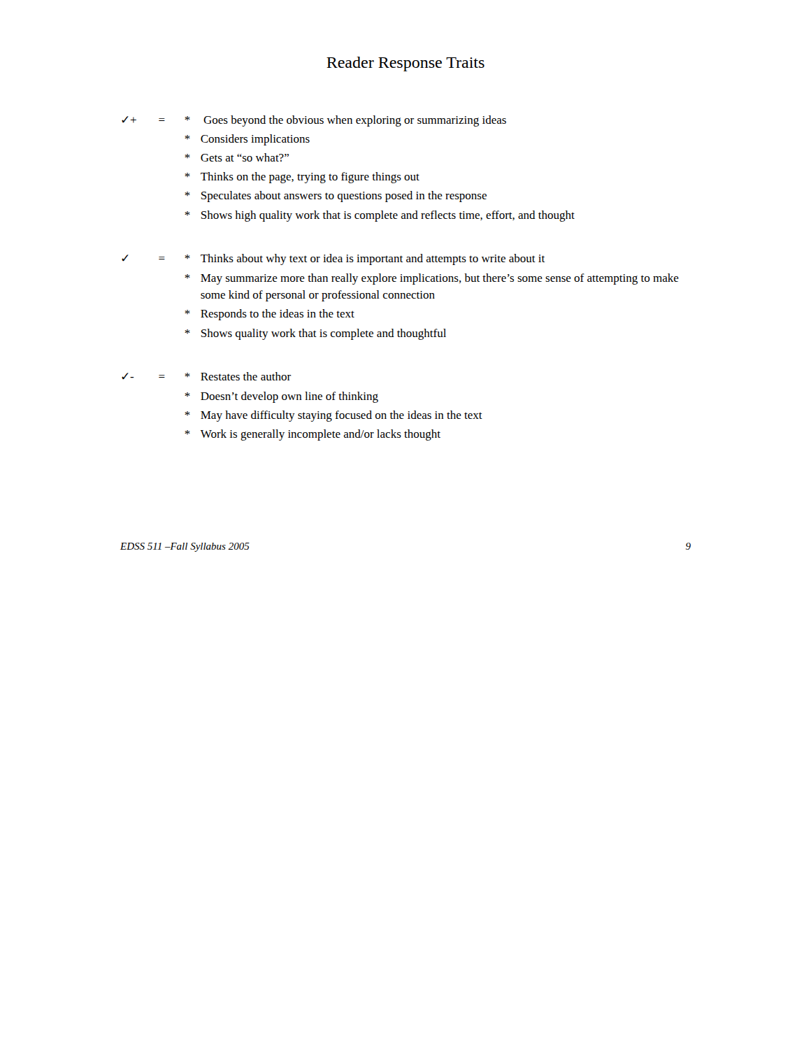Reader Response Traits
✓+
=
* Goes beyond the obvious when exploring or summarizing ideas
*Considers implications
*Gets at “so what?”
*Thinks on the page, trying to figure things out
*Speculates about answers to questions posed in the response
*Shows high quality work that is complete and reflects time, effort, and thought
✓
=
*Thinks about why text or idea is important and attempts to write about it
*May summarize more than really explore implications, but there’s some sense of attempting to make some kind of personal or professional connection
*Responds to the ideas in the text
*Shows quality work that is complete and thoughtful
✓-
=
*Restates the author
*Doesn’t develop own line of thinking
*May have difficulty staying focused on the ideas in the text
*Work is generally incomplete and/or lacks thought
EDSS 511 –Fall Syllabus 2005 9